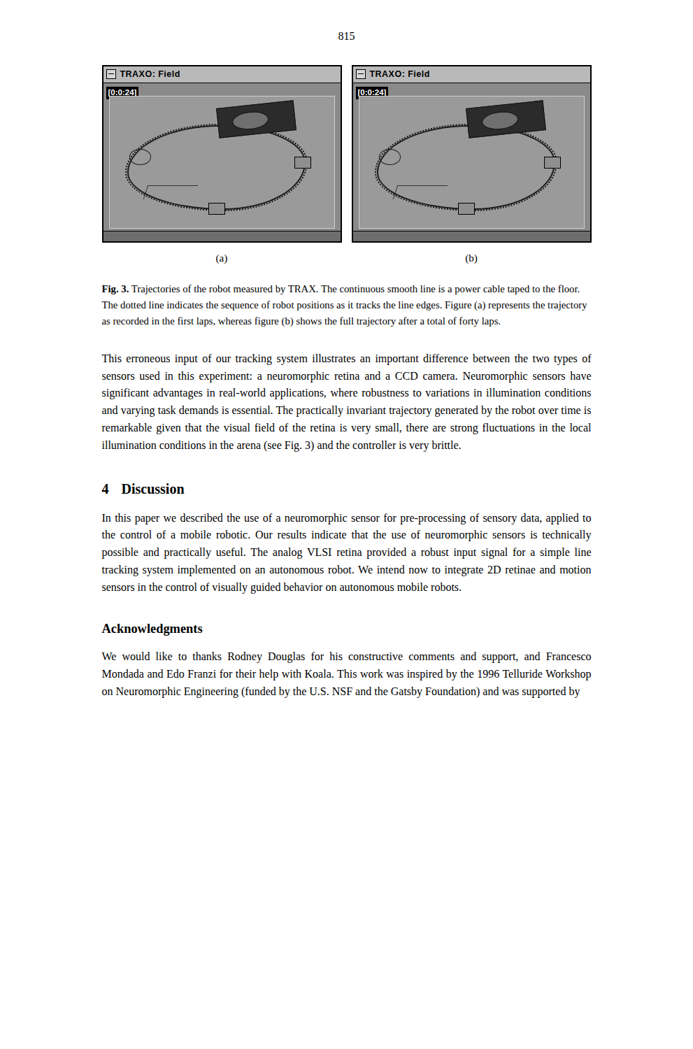815
TRAXO: Field
[0:0:24]
TRAXO: Field
[0:0:24]
(a) (b)
Fig. 3. Trajectories of the robot measured by TRAX. The continuous smooth line is a power cable taped to the floor. The dotted line indicates the sequence of robot positions as it tracks the line edges. Figure (a) represents the trajectory as recorded in the first laps, whereas figure (b) shows the full trajectory after a total of forty laps.
This erroneous input of our tracking system illustrates an important difference between the two types of sensors used in this experiment: a neuromorphic retina and a CCD camera. Neuromorphic sensors have significant advantages in real-world applications, where robustness to variations in illumination conditions and varying task demands is essential. The practically invariant trajectory generated by the robot over time is remarkable given that the visual field of the retina is very small, there are strong fluctuations in the local illumination conditions in the arena (see Fig. 3) and the controller is very brittle.
4 Discussion
In this paper we described the use of a neuromorphic sensor for pre-processing of sensory data, applied to the control of a mobile robotic. Our results indicate that the use of neuromorphic sensors is technically possible and practically useful. The analog VLSI retina provided a robust input signal for a simple line tracking system implemented on an autonomous robot. We intend now to integrate 2D retinae and motion sensors in the control of visually guided behavior on autonomous mobile robots.
Acknowledgments
We would like to thanks Rodney Douglas for his constructive comments and support, and Francesco Mondada and Edo Franzi for their help with Koala. This work was inspired by the 1996 Telluride Workshop on Neuromorphic Engineering (funded by the U.S. NSF and the Gatsby Foundation) and was supported by